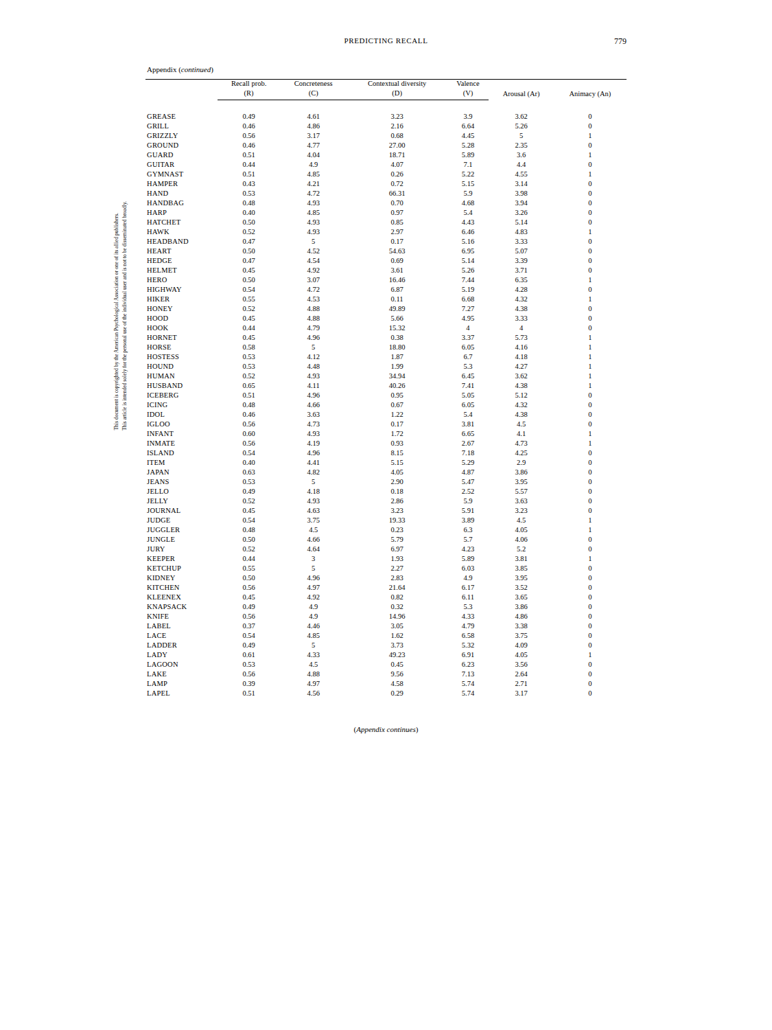This document is copyrighted by the American Psychological Association or one of its allied publishers. This article is intended solely for the personal use of the individual user and is not to be disseminated broadly.
PREDICTING RECALL 779
Appendix (continued)
| | Recall prob. | Concreteness | Contextual diversity | Valence | Arousal (Ar) | Animacy (An) |
| --- | --- | --- | --- | --- | --- | --- |
| (R) | (C) | (D) | (V) |
| Word | | | | | | |
| GREASE | 0.49 | 4.61 | 3.23 | 3.9 | 3.62 | 0 |
| GRILL | 0.46 | 4.86 | 2.16 | 6.64 | 5.26 | 0 |
| GRIZZLY | 0.56 | 3.17 | 0.68 | 4.45 | 5 | 1 |
| GROUND | 0.46 | 4.77 | 27.00 | 5.28 | 2.35 | 0 |
| GUARD | 0.51 | 4.04 | 18.71 | 5.89 | 3.6 | 1 |
| GUITAR | 0.44 | 4.9 | 4.07 | 7.1 | 4.4 | 0 |
| GYMNAST | 0.51 | 4.85 | 0.26 | 5.22 | 4.55 | 1 |
| HAMPER | 0.43 | 4.21 | 0.72 | 5.15 | 3.14 | 0 |
| HAND | 0.53 | 4.72 | 66.31 | 5.9 | 3.98 | 0 |
| HANDBAG | 0.48 | 4.93 | 0.70 | 4.68 | 3.94 | 0 |
| HARP | 0.40 | 4.85 | 0.97 | 5.4 | 3.26 | 0 |
| HATCHET | 0.50 | 4.93 | 0.85 | 4.43 | 5.14 | 0 |
| HAWK | 0.52 | 4.93 | 2.97 | 6.46 | 4.83 | 1 |
| HEADBAND | 0.47 | 5 | 0.17 | 5.16 | 3.33 | 0 |
| HEART | 0.50 | 4.52 | 54.63 | 6.95 | 5.07 | 0 |
| HEDGE | 0.47 | 4.54 | 0.69 | 5.14 | 3.39 | 0 |
| HELMET | 0.45 | 4.92 | 3.61 | 5.26 | 3.71 | 0 |
| HERO | 0.50 | 3.07 | 16.46 | 7.44 | 6.35 | 1 |
| HIGHWAY | 0.54 | 4.72 | 6.87 | 5.19 | 4.28 | 0 |
| HIKER | 0.55 | 4.53 | 0.11 | 6.68 | 4.32 | 1 |
| HONEY | 0.52 | 4.88 | 49.89 | 7.27 | 4.38 | 0 |
| HOOD | 0.45 | 4.88 | 5.66 | 4.95 | 3.33 | 0 |
| HOOK | 0.44 | 4.79 | 15.32 | 4 | 4 | 0 |
| HORNET | 0.45 | 4.96 | 0.38 | 3.37 | 5.73 | 1 |
| HORSE | 0.58 | 5 | 18.80 | 6.05 | 4.16 | 1 |
| HOSTESS | 0.53 | 4.12 | 1.87 | 6.7 | 4.18 | 1 |
| HOUND | 0.53 | 4.48 | 1.99 | 5.3 | 4.27 | 1 |
| HUMAN | 0.52 | 4.93 | 34.94 | 6.45 | 3.62 | 1 |
| HUSBAND | 0.65 | 4.11 | 40.26 | 7.41 | 4.38 | 1 |
| ICEBERG | 0.51 | 4.96 | 0.95 | 5.05 | 5.12 | 0 |
| ICING | 0.48 | 4.66 | 0.67 | 6.05 | 4.32 | 0 |
| IDOL | 0.46 | 3.63 | 1.22 | 5.4 | 4.38 | 0 |
| IGLOO | 0.56 | 4.73 | 0.17 | 3.81 | 4.5 | 0 |
| INFANT | 0.60 | 4.93 | 1.72 | 6.65 | 4.1 | 1 |
| INMATE | 0.56 | 4.19 | 0.93 | 2.67 | 4.73 | 1 |
| ISLAND | 0.54 | 4.96 | 8.15 | 7.18 | 4.25 | 0 |
| ITEM | 0.40 | 4.41 | 5.15 | 5.29 | 2.9 | 0 |
| JAPAN | 0.63 | 4.82 | 4.05 | 4.87 | 3.86 | 0 |
| JEANS | 0.53 | 5 | 2.90 | 5.47 | 3.95 | 0 |
| JELLO | 0.49 | 4.18 | 0.18 | 2.52 | 5.57 | 0 |
| JELLY | 0.52 | 4.93 | 2.86 | 5.9 | 3.63 | 0 |
| JOURNAL | 0.45 | 4.63 | 3.23 | 5.91 | 3.23 | 0 |
| JUDGE | 0.54 | 3.75 | 19.33 | 3.89 | 4.5 | 1 |
| JUGGLER | 0.48 | 4.5 | 0.23 | 6.3 | 4.05 | 1 |
| JUNGLE | 0.50 | 4.66 | 5.79 | 5.7 | 4.06 | 0 |
| JURY | 0.52 | 4.64 | 6.97 | 4.23 | 5.2 | 0 |
| KEEPER | 0.44 | 3 | 1.93 | 5.89 | 3.81 | 1 |
| KETCHUP | 0.55 | 5 | 2.27 | 6.03 | 3.85 | 0 |
| KIDNEY | 0.50 | 4.96 | 2.83 | 4.9 | 3.95 | 0 |
| KITCHEN | 0.56 | 4.97 | 21.64 | 6.17 | 3.52 | 0 |
| KLEENEX | 0.45 | 4.92 | 0.82 | 6.11 | 3.65 | 0 |
| KNAPSACK | 0.49 | 4.9 | 0.32 | 5.3 | 3.86 | 0 |
| KNIFE | 0.56 | 4.9 | 14.96 | 4.33 | 4.86 | 0 |
| LABEL | 0.37 | 4.46 | 3.05 | 4.79 | 3.38 | 0 |
| LACE | 0.54 | 4.85 | 1.62 | 6.58 | 3.75 | 0 |
| LADDER | 0.49 | 5 | 3.73 | 5.32 | 4.09 | 0 |
| LADY | 0.61 | 4.33 | 49.23 | 6.91 | 4.05 | 1 |
| LAGOON | 0.53 | 4.5 | 0.45 | 6.23 | 3.56 | 0 |
| LAKE | 0.56 | 4.88 | 9.56 | 7.13 | 2.64 | 0 |
| LAMP | 0.39 | 4.97 | 4.58 | 5.74 | 2.71 | 0 |
| LAPEL | 0.51 | 4.56 | 0.29 | 5.74 | 3.17 | 0 |
(Appendix continues)